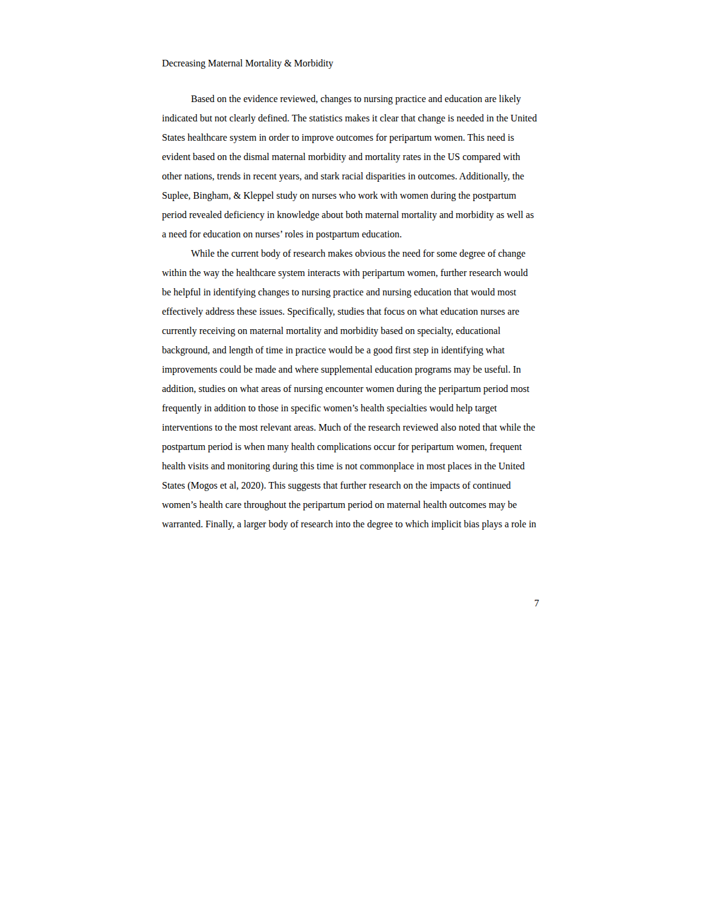Decreasing Maternal Mortality & Morbidity
Based on the evidence reviewed, changes to nursing practice and education are likely indicated but not clearly defined. The statistics makes it clear that change is needed in the United States healthcare system in order to improve outcomes for peripartum women. This need is evident based on the dismal maternal morbidity and mortality rates in the US compared with other nations, trends in recent years, and stark racial disparities in outcomes. Additionally, the Suplee, Bingham, & Kleppel study on nurses who work with women during the postpartum period revealed deficiency in knowledge about both maternal mortality and morbidity as well as a need for education on nurses’ roles in postpartum education.
While the current body of research makes obvious the need for some degree of change within the way the healthcare system interacts with peripartum women, further research would be helpful in identifying changes to nursing practice and nursing education that would most effectively address these issues. Specifically, studies that focus on what education nurses are currently receiving on maternal mortality and morbidity based on specialty, educational background, and length of time in practice would be a good first step in identifying what improvements could be made and where supplemental education programs may be useful. In addition, studies on what areas of nursing encounter women during the peripartum period most frequently in addition to those in specific women’s health specialties would help target interventions to the most relevant areas. Much of the research reviewed also noted that while the postpartum period is when many health complications occur for peripartum women, frequent health visits and monitoring during this time is not commonplace in most places in the United States (Mogos et al, 2020). This suggests that further research on the impacts of continued women’s health care throughout the peripartum period on maternal health outcomes may be warranted. Finally, a larger body of research into the degree to which implicit bias plays a role in
7